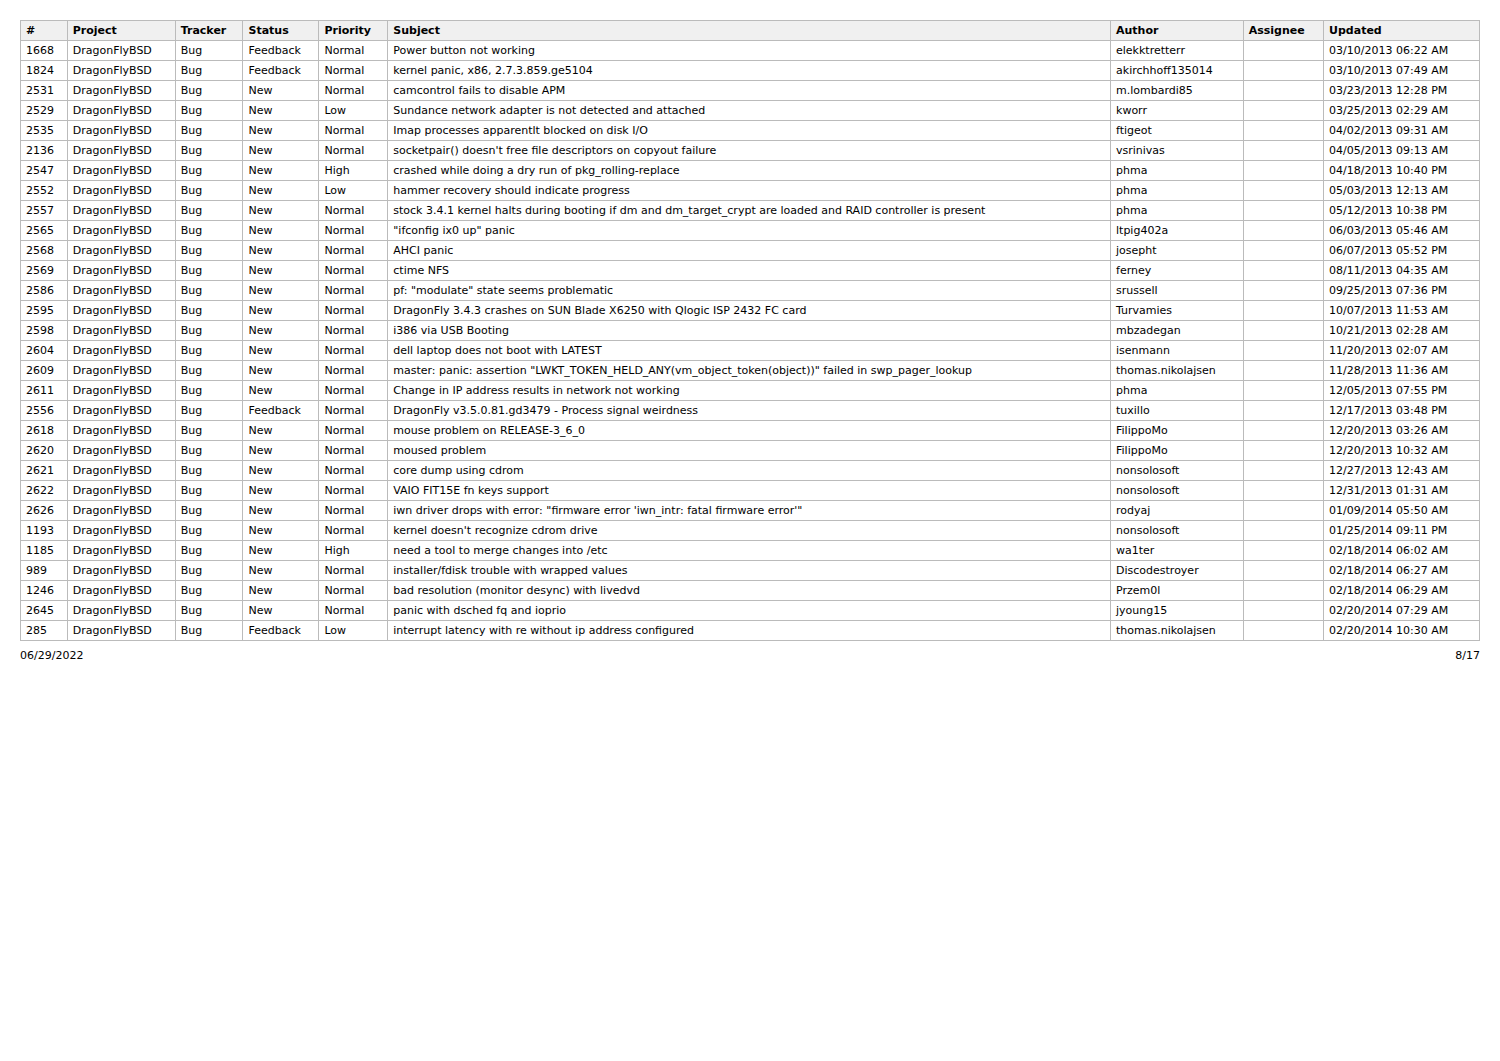| # | Project | Tracker | Status | Priority | Subject | Author | Assignee | Updated |
| --- | --- | --- | --- | --- | --- | --- | --- | --- |
| 1668 | DragonFlyBSD | Bug | Feedback | Normal | Power button not working | elekktretterr | | 03/10/2013 06:22 AM |
| 1824 | DragonFlyBSD | Bug | Feedback | Normal | kernel panic, x86, 2.7.3.859.ge5104 | akirchhoff135014 | | 03/10/2013 07:49 AM |
| 2531 | DragonFlyBSD | Bug | New | Normal | camcontrol fails to disable APM | m.lombardi85 | | 03/23/2013 12:28 PM |
| 2529 | DragonFlyBSD | Bug | New | Low | Sundance network adapter is not detected and attached | kworr | | 03/25/2013 02:29 AM |
| 2535 | DragonFlyBSD | Bug | New | Normal | Imap processes apparentlt blocked on disk I/O | ftigeot | | 04/02/2013 09:31 AM |
| 2136 | DragonFlyBSD | Bug | New | Normal | socketpair() doesn't free file descriptors on copyout failure | vsrinivas | | 04/05/2013 09:13 AM |
| 2547 | DragonFlyBSD | Bug | New | High | crashed while doing a dry run of pkg_rolling-replace | phma | | 04/18/2013 10:40 PM |
| 2552 | DragonFlyBSD | Bug | New | Low | hammer recovery should indicate progress | phma | | 05/03/2013 12:13 AM |
| 2557 | DragonFlyBSD | Bug | New | Normal | stock 3.4.1 kernel halts during booting if dm and dm_target_crypt are loaded and RAID controller is present | phma | | 05/12/2013 10:38 PM |
| 2565 | DragonFlyBSD | Bug | New | Normal | "ifconfig ix0 up" panic | ltpig402a | | 06/03/2013 05:46 AM |
| 2568 | DragonFlyBSD | Bug | New | Normal | AHCI panic | josepht | | 06/07/2013 05:52 PM |
| 2569 | DragonFlyBSD | Bug | New | Normal | ctime NFS | ferney | | 08/11/2013 04:35 AM |
| 2586 | DragonFlyBSD | Bug | New | Normal | pf: "modulate" state seems problematic | srussell | | 09/25/2013 07:36 PM |
| 2595 | DragonFlyBSD | Bug | New | Normal | DragonFly 3.4.3 crashes on SUN Blade X6250 with Qlogic ISP 2432 FC card | Turvamies | | 10/07/2013 11:53 AM |
| 2598 | DragonFlyBSD | Bug | New | Normal | i386 via USB Booting | mbzadegan | | 10/21/2013 02:28 AM |
| 2604 | DragonFlyBSD | Bug | New | Normal | dell laptop does not boot with LATEST | isenmann | | 11/20/2013 02:07 AM |
| 2609 | DragonFlyBSD | Bug | New | Normal | master: panic: assertion "LWKT_TOKEN_HELD_ANY(vm_object_token(object))" failed in swp_pager_lookup | thomas.nikolajsen | | 11/28/2013 11:36 AM |
| 2611 | DragonFlyBSD | Bug | New | Normal | Change in IP address results in network not working | phma | | 12/05/2013 07:55 PM |
| 2556 | DragonFlyBSD | Bug | Feedback | Normal | DragonFly v3.5.0.81.gd3479 - Process signal weirdness | tuxillo | | 12/17/2013 03:48 PM |
| 2618 | DragonFlyBSD | Bug | New | Normal | mouse problem on RELEASE-3_6_0 | FilippoMo | | 12/20/2013 03:26 AM |
| 2620 | DragonFlyBSD | Bug | New | Normal | moused problem | FilippoMo | | 12/20/2013 10:32 AM |
| 2621 | DragonFlyBSD | Bug | New | Normal | core dump using cdrom | nonsolosoft | | 12/27/2013 12:43 AM |
| 2622 | DragonFlyBSD | Bug | New | Normal | VAIO FIT15E fn keys support | nonsolosoft | | 12/31/2013 01:31 AM |
| 2626 | DragonFlyBSD | Bug | New | Normal | iwn driver drops with error: "firmware error 'iwn_intr: fatal firmware error'" | rodyaj | | 01/09/2014 05:50 AM |
| 1193 | DragonFlyBSD | Bug | New | Normal | kernel doesn't recognize cdrom drive | nonsolosoft | | 01/25/2014 09:11 PM |
| 1185 | DragonFlyBSD | Bug | New | High | need a tool to merge changes into /etc | wa1ter | | 02/18/2014 06:02 AM |
| 989 | DragonFlyBSD | Bug | New | Normal | installer/fdisk trouble with wrapped values | Discodestroyer | | 02/18/2014 06:27 AM |
| 1246 | DragonFlyBSD | Bug | New | Normal | bad resolution (monitor desync) with livedvd | Przem0l | | 02/18/2014 06:29 AM |
| 2645 | DragonFlyBSD | Bug | New | Normal | panic with dsched fq and ioprio | jyoung15 | | 02/20/2014 07:29 AM |
| 285 | DragonFlyBSD | Bug | Feedback | Low | interrupt latency with re without ip address configured | thomas.nikolajsen | | 02/20/2014 10:30 AM |
06/29/2022 8/17